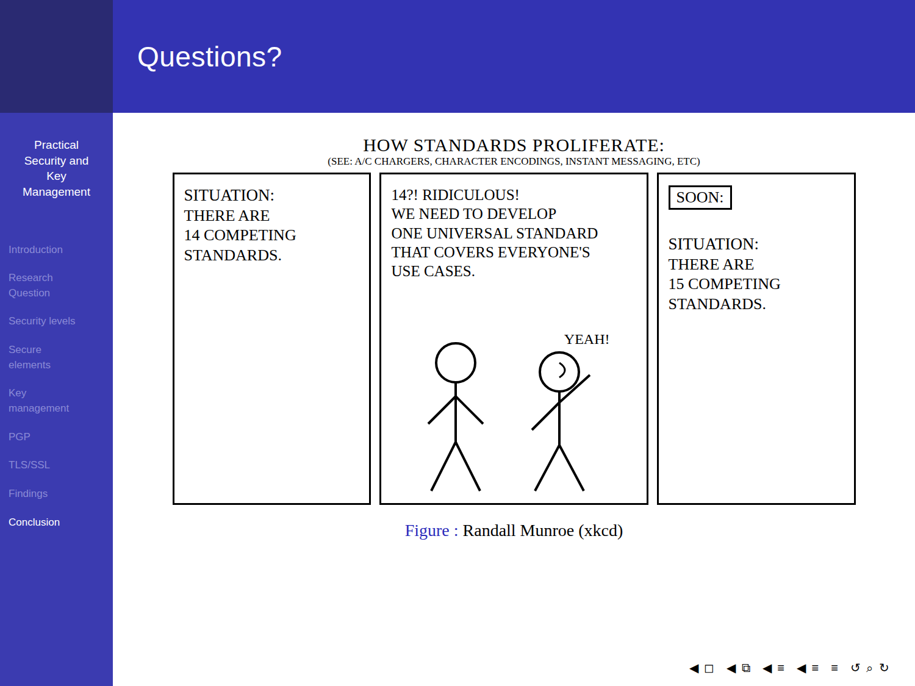Questions?
Practical
Security and
Key
Management
Introduction
Research
Question
Security levels
Secure
elements
Key
management
PGP
TLS/SSL
Findings
Conclusion
HOW STANDARDS PROLIFERATE:
(SEE: A/C CHARGERS, CHARACTER ENCODINGS, INSTANT MESSAGING, ETC)
SITUATION:
THERE ARE
14 COMPETING
STANDARDS.
14?! RIDICULOUS!
WE NEED TO DEVELOP
ONE UNIVERSAL STANDARD
THAT COVERS EVERYONE'S
USE CASES.
YEAH!
SOON:
SITUATION:
THERE ARE
15 COMPETING
STANDARDS.
Figure : Randall Munroe (xkcd)
◀ ◻ ◀ ⧉ ◀ ≡ ◀ ≡ ≡ ↺ ⌕ ↻